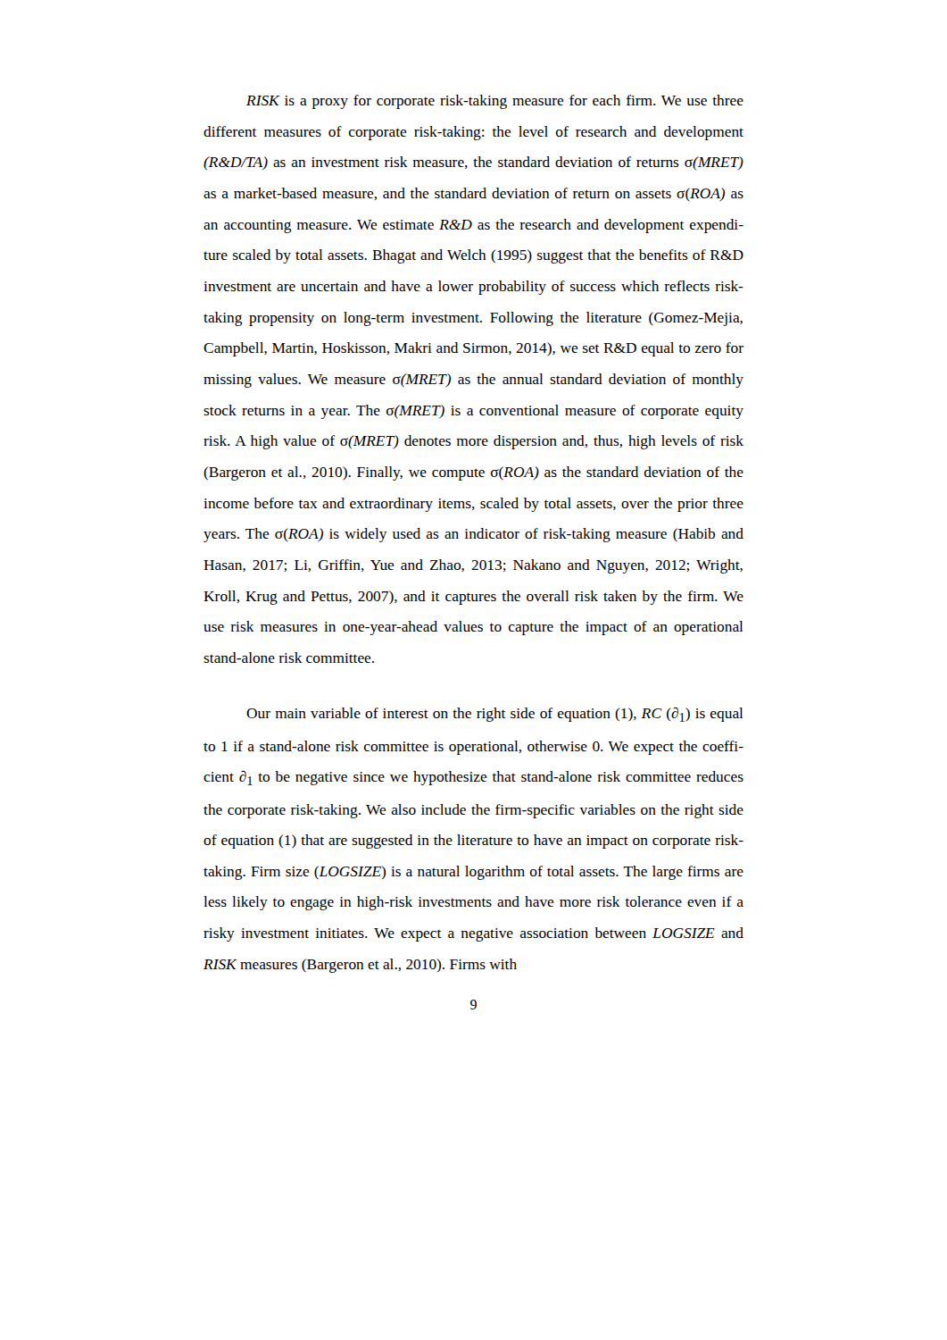RISK is a proxy for corporate risk-taking measure for each firm. We use three different measures of corporate risk-taking: the level of research and development (R&D/TA) as an investment risk measure, the standard deviation of returns σ(MRET) as a market-based measure, and the standard deviation of return on assets σ(ROA) as an accounting measure. We estimate R&D as the research and development expenditure scaled by total assets. Bhagat and Welch (1995) suggest that the benefits of R&D investment are uncertain and have a lower probability of success which reflects risk-taking propensity on long-term investment. Following the literature (Gomez-Mejia, Campbell, Martin, Hoskisson, Makri and Sirmon, 2014), we set R&D equal to zero for missing values. We measure σ(MRET) as the annual standard deviation of monthly stock returns in a year. The σ(MRET) is a conventional measure of corporate equity risk. A high value of σ(MRET) denotes more dispersion and, thus, high levels of risk (Bargeron et al., 2010). Finally, we compute σ(ROA) as the standard deviation of the income before tax and extraordinary items, scaled by total assets, over the prior three years. The σ(ROA) is widely used as an indicator of risk-taking measure (Habib and Hasan, 2017; Li, Griffin, Yue and Zhao, 2013; Nakano and Nguyen, 2012; Wright, Kroll, Krug and Pettus, 2007), and it captures the overall risk taken by the firm. We use risk measures in one-year-ahead values to capture the impact of an operational stand-alone risk committee.
Our main variable of interest on the right side of equation (1), RC (∂1) is equal to 1 if a stand-alone risk committee is operational, otherwise 0. We expect the coefficient ∂1 to be negative since we hypothesize that stand-alone risk committee reduces the corporate risk-taking. We also include the firm-specific variables on the right side of equation (1) that are suggested in the literature to have an impact on corporate risk-taking. Firm size (LOGSIZE) is a natural logarithm of total assets. The large firms are less likely to engage in high-risk investments and have more risk tolerance even if a risky investment initiates. We expect a negative association between LOGSIZE and RISK measures (Bargeron et al., 2010). Firms with
9